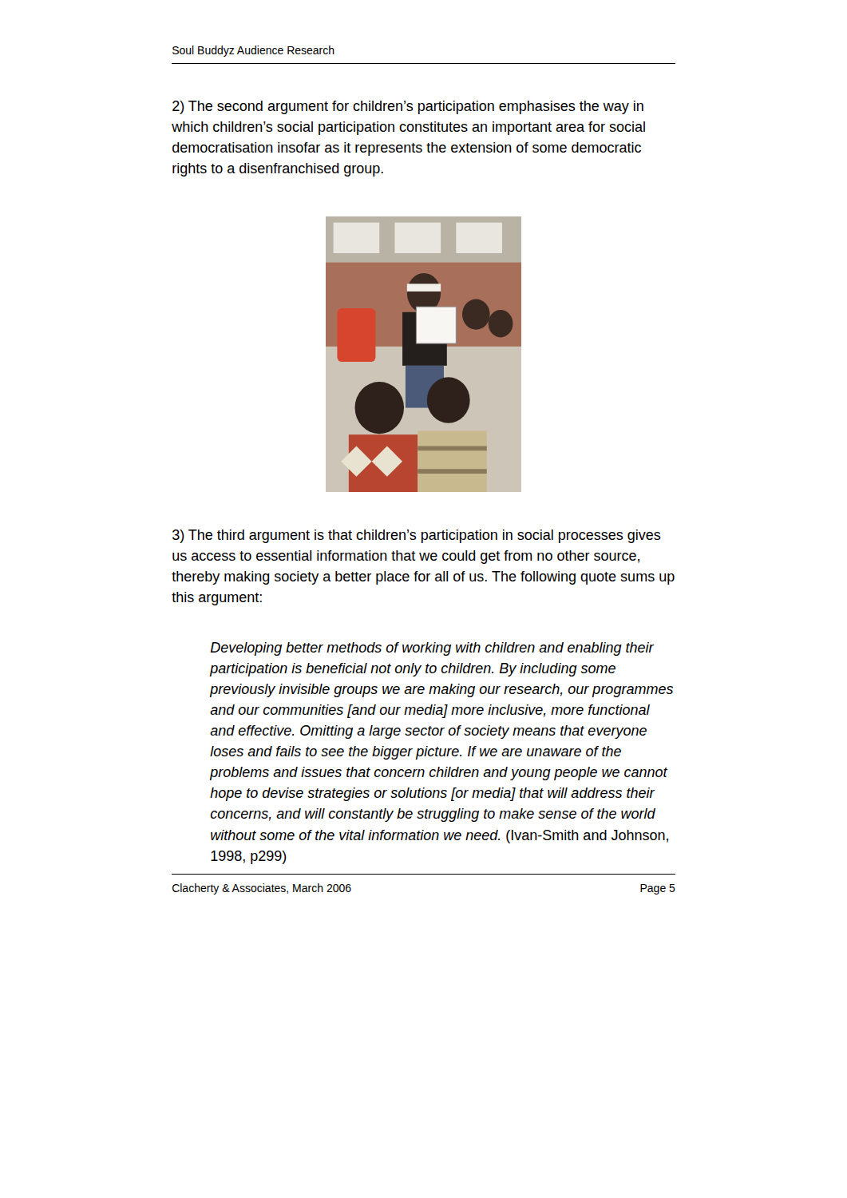Soul Buddyz Audience Research
2) The second argument for children’s participation emphasises the way in which children’s social participation constitutes an important area for social democratisation insofar as it represents the extension of some democratic rights to a disenfranchised group.
3) The third argument is that children’s participation in social processes gives us access to essential information that we could get from no other source, thereby making society a better place for all of us. The following quote sums up this argument:
Developing better methods of working with children and enabling their participation is beneficial not only to children. By including some previously invisible groups we are making our research, our programmes and our communities [and our media] more inclusive, more functional and effective. Omitting a large sector of society means that everyone loses and fails to see the bigger picture. If we are unaware of the problems and issues that concern children and young people we cannot hope to devise strategies or solutions [or media] that will address their concerns, and will constantly be struggling to make sense of the world without some of the vital information we need. (Ivan-Smith and Johnson, 1998, p299)
Clacherty & Associates, March 2006 Page 5